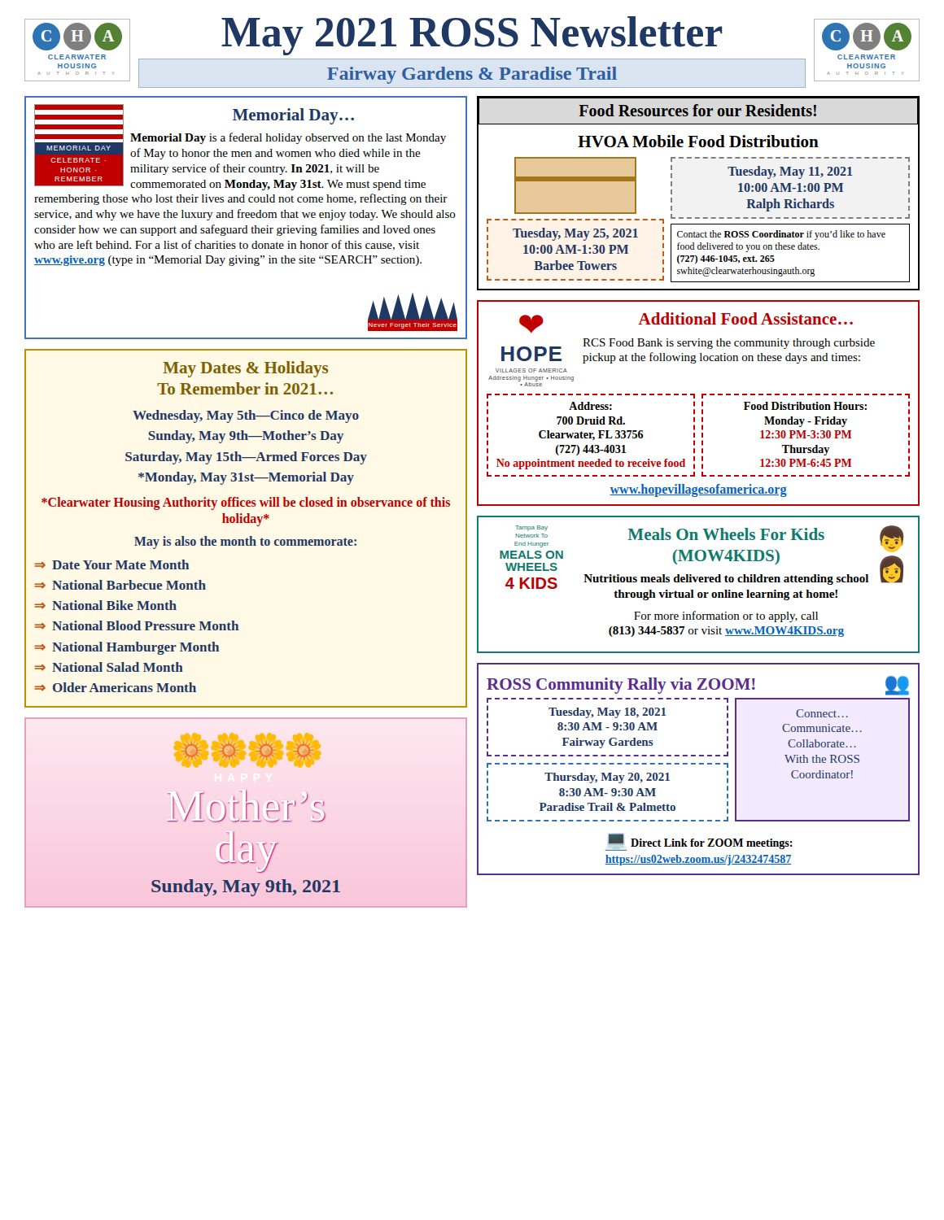CHA
CLEARWATER HOUSING
A U T H O R I T Y
May 2021 ROSS Newsletter
Fairway Gardens & Paradise Trail
CHA
CLEARWATER HOUSING
A U T H O R I T Y
MEMORIAL DAY
CELEBRATE · HONOR · REMEMBER
Memorial Day…
Memorial Day is a federal holiday observed on the last Monday of May to honor the men and women who died while in the military service of their country. In 2021, it will be commemorated on Monday, May 31st. We must spend time remembering those who lost their lives and could not come home, reflecting on their service, and why we have the luxury and freedom that we enjoy today. We should also consider how we can support and safeguard their grieving families and loved ones who are left behind. For a list of charities to donate in honor of this cause, visit www.give.org (type in “Memorial Day giving” in the site “SEARCH” section).
Never Forget Their Service
May Dates & Holidays
To Remember in 2021…
Wednesday, May 5th—Cinco de Mayo
Sunday, May 9th—Mother’s Day
Saturday, May 15th—Armed Forces Day
*Monday, May 31st—Memorial Day
*Clearwater Housing Authority offices will be closed in observance of this holiday*
May is also the month to commemorate:
Date Your Mate Month
National Barbecue Month
National Bike Month
National Blood Pressure Month
National Hamburger Month
National Salad Month
Older Americans Month
🌼🌼🌼🌼
HAPPY
Mother’s
day
Sunday, May 9th, 2021
Food Resources for our Residents!
HVOA Mobile Food Distribution
Tuesday, May 25, 2021
10:00 AM-1:30 PM
Barbee Towers
Tuesday, May 11, 2021
10:00 AM-1:00 PM
Ralph Richards
Contact the ROSS Coordinator if you’d like to have food delivered to you on these dates.
(727) 446-1045, ext. 265
swhite@clearwaterhousingauth.org
❤
HOPE
VILLAGES OF AMERICA
Addressing Hunger • Housing • Abuse
Additional Food Assistance…
RCS Food Bank is serving the community through curbside pickup at the following location on these days and times:
Address:
700 Druid Rd.
Clearwater, FL 33756
(727) 443-4031
No appointment needed to receive food
Food Distribution Hours:
Monday - Friday
12:30 PM-3:30 PM
Thursday
12:30 PM-6:45 PM
www.hopevillagesofamerica.org
Tampa Bay
Network To
End Hunger
MEALS ON
WHEELS
4 KIDS
Meals On Wheels For Kids
(MOW4KIDS)
Nutritious meals delivered to children attending school through virtual or online learning at home!
For more information or to apply, call
(813) 344-5837 or visit www.MOW4KIDS.org
👦👩
ROSS Community Rally via ZOOM!
👥
Tuesday, May 18, 2021
8:30 AM - 9:30 AM
Fairway Gardens
Thursday, May 20, 2021
8:30 AM- 9:30 AM
Paradise Trail & Palmetto
Connect…
Communicate…
Collaborate…
With the ROSS
Coordinator!
💻 Direct Link for ZOOM meetings:
https://us02web.zoom.us/j/2432474587